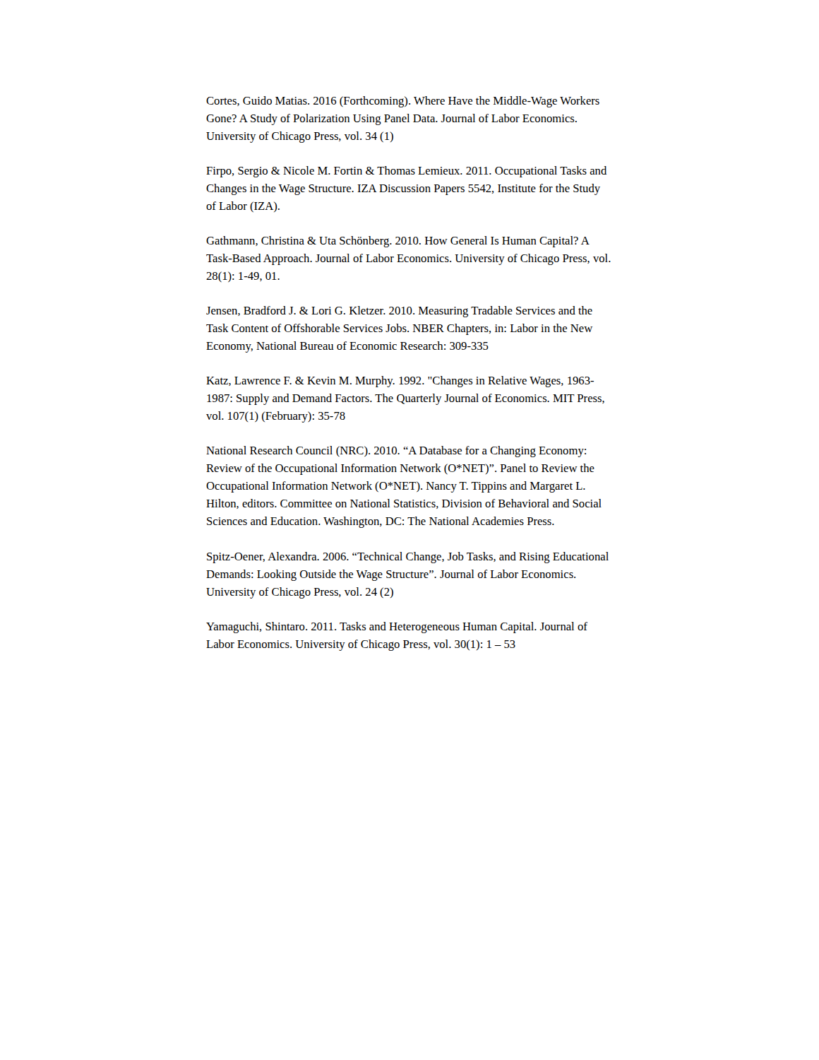Cortes, Guido Matias. 2016 (Forthcoming). Where Have the Middle-Wage Workers Gone? A Study of Polarization Using Panel Data. Journal of Labor Economics. University of Chicago Press, vol. 34 (1)
Firpo, Sergio & Nicole M. Fortin & Thomas Lemieux. 2011. Occupational Tasks and Changes in the Wage Structure. IZA Discussion Papers 5542, Institute for the Study of Labor (IZA).
Gathmann, Christina & Uta Schönberg. 2010. How General Is Human Capital? A Task-Based Approach. Journal of Labor Economics. University of Chicago Press, vol. 28(1): 1-49, 01.
Jensen, Bradford J. & Lori G. Kletzer. 2010. Measuring Tradable Services and the Task Content of Offshorable Services Jobs. NBER Chapters, in: Labor in the New Economy, National Bureau of Economic Research: 309-335
Katz, Lawrence F. & Kevin M. Murphy. 1992. "Changes in Relative Wages, 1963-1987: Supply and Demand Factors. The Quarterly Journal of Economics. MIT Press, vol. 107(1) (February): 35-78
National Research Council (NRC). 2010. “A Database for a Changing Economy: Review of the Occupational Information Network (O*NET)”. Panel to Review the Occupational Information Network (O*NET). Nancy T. Tippins and Margaret L. Hilton, editors. Committee on National Statistics, Division of Behavioral and Social Sciences and Education. Washington, DC: The National Academies Press.
Spitz-Oener, Alexandra. 2006. “Technical Change, Job Tasks, and Rising Educational Demands: Looking Outside the Wage Structure”. Journal of Labor Economics. University of Chicago Press, vol. 24 (2)
Yamaguchi, Shintaro. 2011. Tasks and Heterogeneous Human Capital. Journal of Labor Economics. University of Chicago Press, vol. 30(1): 1 – 53